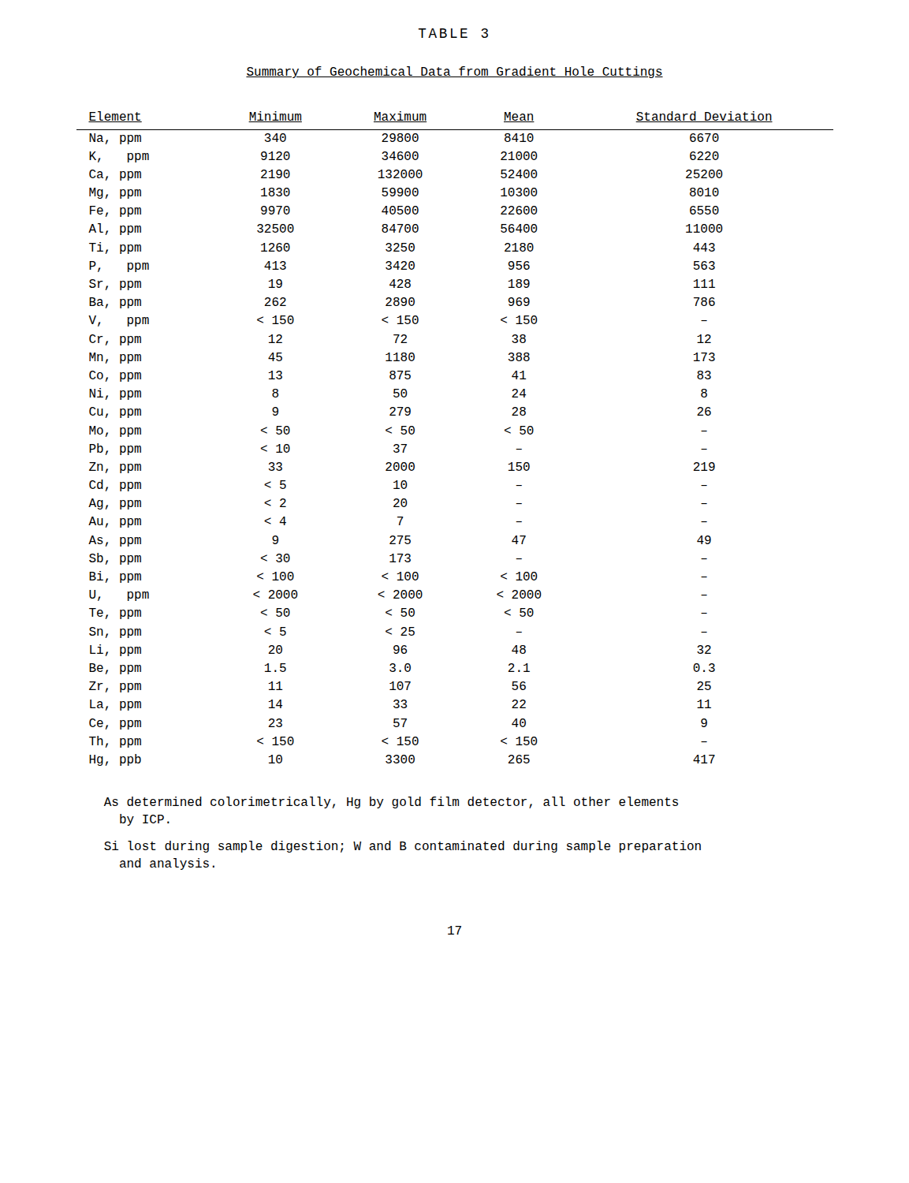TABLE 3
Summary of Geochemical Data from Gradient Hole Cuttings
| Element | Minimum | Maximum | Mean | Standard Deviation |
| --- | --- | --- | --- | --- |
| Na, ppm | 340 | 29800 | 8410 | 6670 |
| K, ppm | 9120 | 34600 | 21000 | 6220 |
| Ca, ppm | 2190 | 132000 | 52400 | 25200 |
| Mg, ppm | 1830 | 59900 | 10300 | 8010 |
| Fe, ppm | 9970 | 40500 | 22600 | 6550 |
| Al, ppm | 32500 | 84700 | 56400 | 11000 |
| Ti, ppm | 1260 | 3250 | 2180 | 443 |
| P, ppm | 413 | 3420 | 956 | 563 |
| Sr, ppm | 19 | 428 | 189 | 111 |
| Ba, ppm | 262 | 2890 | 969 | 786 |
| V, ppm | < 150 | < 150 | < 150 | – |
| Cr, ppm | 12 | 72 | 38 | 12 |
| Mn, ppm | 45 | 1180 | 388 | 173 |
| Co, ppm | 13 | 875 | 41 | 83 |
| Ni, ppm | 8 | 50 | 24 | 8 |
| Cu, ppm | 9 | 279 | 28 | 26 |
| Mo, ppm | < 50 | < 50 | < 50 | – |
| Pb, ppm | < 10 | 37 | – | – |
| Zn, ppm | 33 | 2000 | 150 | 219 |
| Cd, ppm | < 5 | 10 | – | – |
| Ag, ppm | < 2 | 20 | – | – |
| Au, ppm | < 4 | 7 | – | – |
| As, ppm | 9 | 275 | 47 | 49 |
| Sb, ppm | < 30 | 173 | – | – |
| Bi, ppm | < 100 | < 100 | < 100 | – |
| U, ppm | < 2000 | < 2000 | < 2000 | – |
| Te, ppm | < 50 | < 50 | < 50 | – |
| Sn, ppm | < 5 | < 25 | – | – |
| Li, ppm | 20 | 96 | 48 | 32 |
| Be, ppm | 1.5 | 3.0 | 2.1 | 0.3 |
| Zr, ppm | 11 | 107 | 56 | 25 |
| La, ppm | 14 | 33 | 22 | 11 |
| Ce, ppm | 23 | 57 | 40 | 9 |
| Th, ppm | < 150 | < 150 | < 150 | – |
| Hg, ppb | 10 | 3300 | 265 | 417 |
As determined colorimetrically, Hg by gold film detector, all other elements by ICP.
Si lost during sample digestion; W and B contaminated during sample preparation and analysis.
17